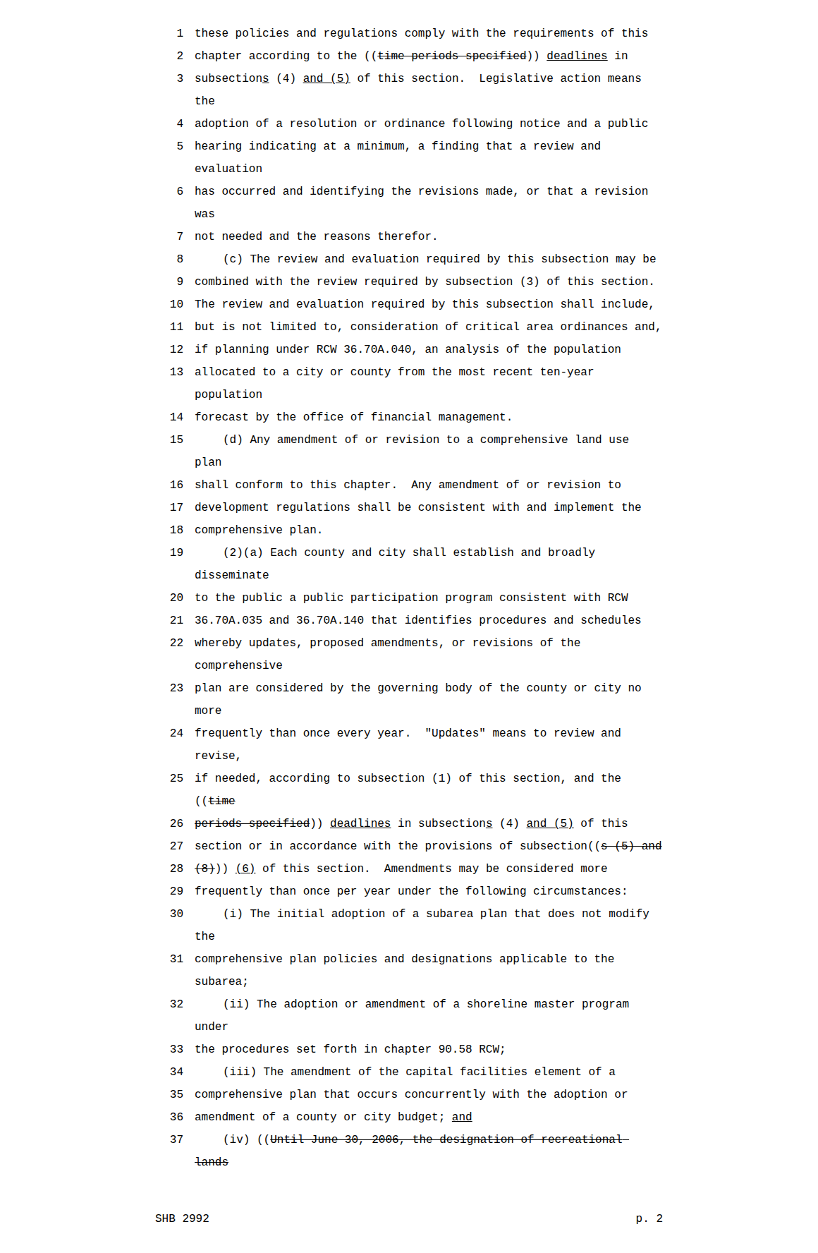these policies and regulations comply with the requirements of this
chapter according to the ((time periods specified)) deadlines in
subsections (4) and (5) of this section. Legislative action means the
adoption of a resolution or ordinance following notice and a public
hearing indicating at a minimum, a finding that a review and evaluation
has occurred and identifying the revisions made, or that a revision was
not needed and the reasons therefor.
(c) The review and evaluation required by this subsection may be
combined with the review required by subsection (3) of this section.
The review and evaluation required by this subsection shall include,
but is not limited to, consideration of critical area ordinances and,
if planning under RCW 36.70A.040, an analysis of the population
allocated to a city or county from the most recent ten-year population
forecast by the office of financial management.
(d) Any amendment of or revision to a comprehensive land use plan
shall conform to this chapter. Any amendment of or revision to
development regulations shall be consistent with and implement the
comprehensive plan.
(2)(a) Each county and city shall establish and broadly disseminate
to the public a public participation program consistent with RCW
36.70A.035 and 36.70A.140 that identifies procedures and schedules
whereby updates, proposed amendments, or revisions of the comprehensive
plan are considered by the governing body of the county or city no more
frequently than once every year. "Updates" means to review and revise,
if needed, according to subsection (1) of this section, and the ((time
periods specified)) deadlines in subsections (4) and (5) of this
section or in accordance with the provisions of subsection((s (5) and
(8))) (6) of this section. Amendments may be considered more
frequently than once per year under the following circumstances:
(i) The initial adoption of a subarea plan that does not modify the
comprehensive plan policies and designations applicable to the subarea;
(ii) The adoption or amendment of a shoreline master program under
the procedures set forth in chapter 90.58 RCW;
(iii) The amendment of the capital facilities element of a
comprehensive plan that occurs concurrently with the adoption or
amendment of a county or city budget; and
(iv) ((Until June 30, 2006, the designation of recreational lands
SHB 2992 p. 2